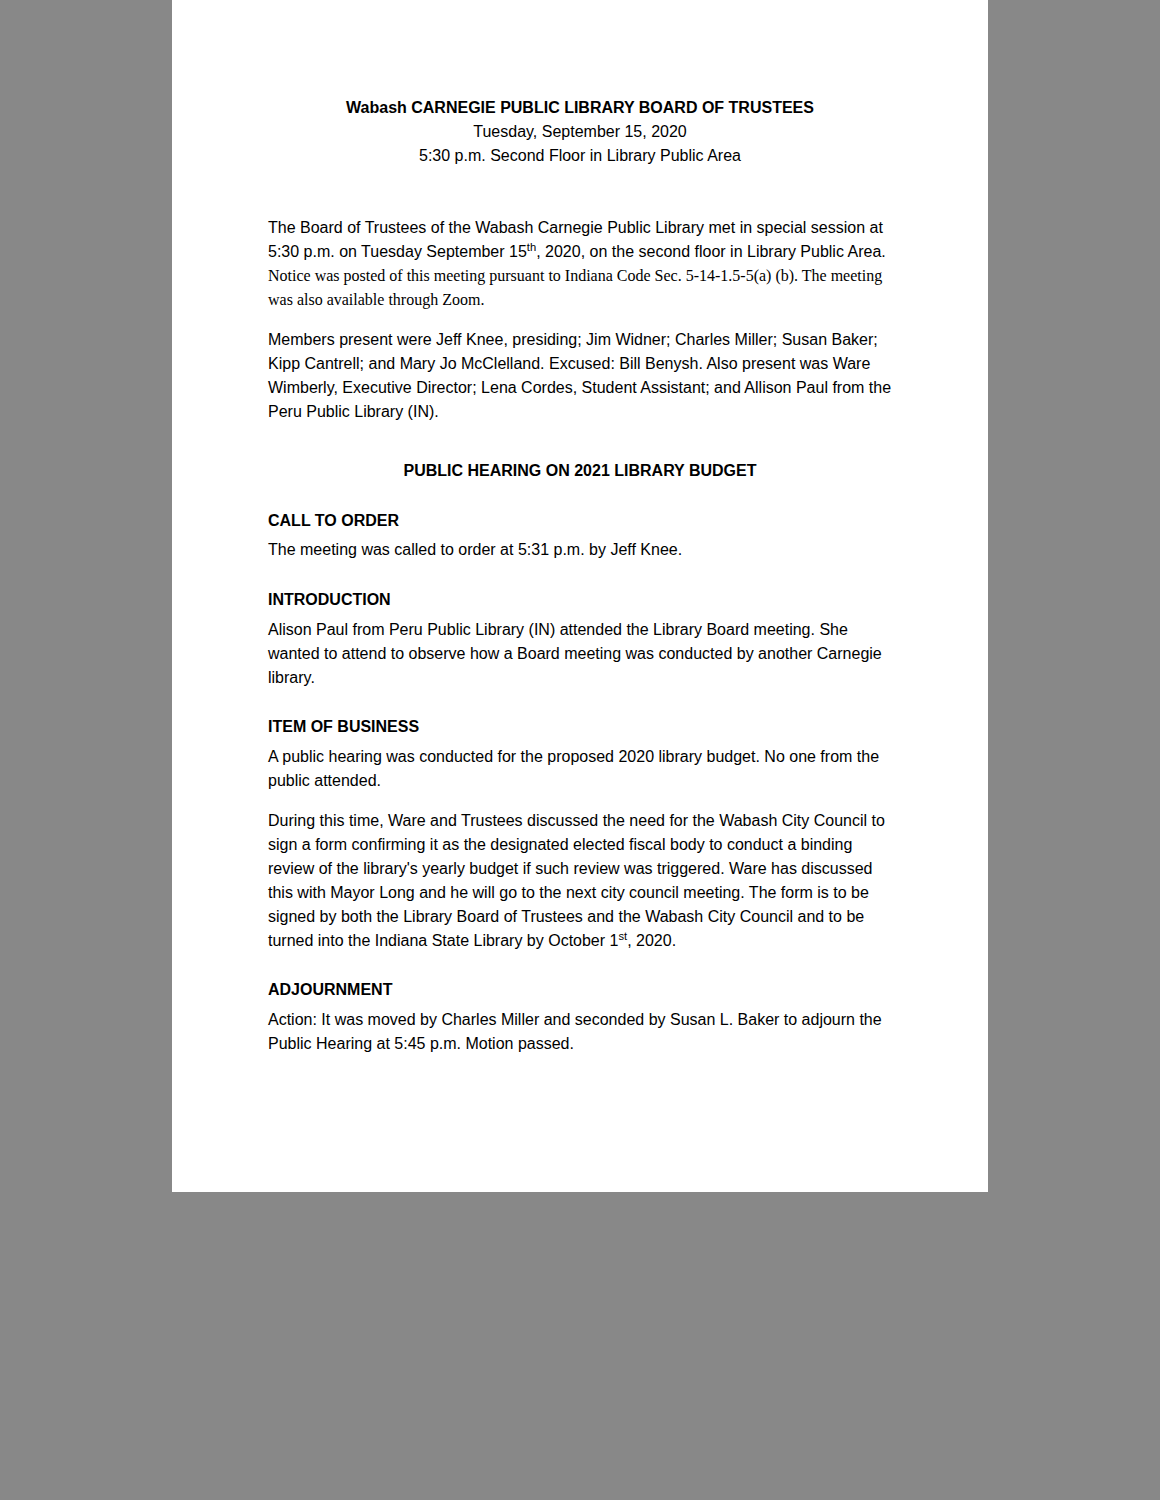Wabash CARNEGIE PUBLIC LIBRARY BOARD OF TRUSTEES
Tuesday, September 15, 2020
5:30 p.m. Second Floor in Library Public Area
The Board of Trustees of the Wabash Carnegie Public Library met in special session at 5:30 p.m. on Tuesday September 15th, 2020, on the second floor in Library Public Area. Notice was posted of this meeting pursuant to Indiana Code Sec. 5-14-1.5-5(a) (b). The meeting was also available through Zoom.
Members present were Jeff Knee, presiding; Jim Widner; Charles Miller; Susan Baker; Kipp Cantrell; and Mary Jo McClelland. Excused: Bill Benysh. Also present was Ware Wimberly, Executive Director; Lena Cordes, Student Assistant; and Allison Paul from the Peru Public Library (IN).
PUBLIC HEARING ON 2021 LIBRARY BUDGET
CALL TO ORDER
The meeting was called to order at 5:31 p.m. by Jeff Knee.
INTRODUCTION
Alison Paul from Peru Public Library (IN) attended the Library Board meeting. She wanted to attend to observe how a Board meeting was conducted by another Carnegie library.
ITEM OF BUSINESS
A public hearing was conducted for the proposed 2020 library budget. No one from the public attended.
During this time, Ware and Trustees discussed the need for the Wabash City Council to sign a form confirming it as the designated elected fiscal body to conduct a binding review of the library's yearly budget if such review was triggered. Ware has discussed this with Mayor Long and he will go to the next city council meeting. The form is to be signed by both the Library Board of Trustees and the Wabash City Council and to be turned into the Indiana State Library by October 1st, 2020.
ADJOURNMENT
Action: It was moved by Charles Miller and seconded by Susan L. Baker to adjourn the Public Hearing at 5:45 p.m. Motion passed.